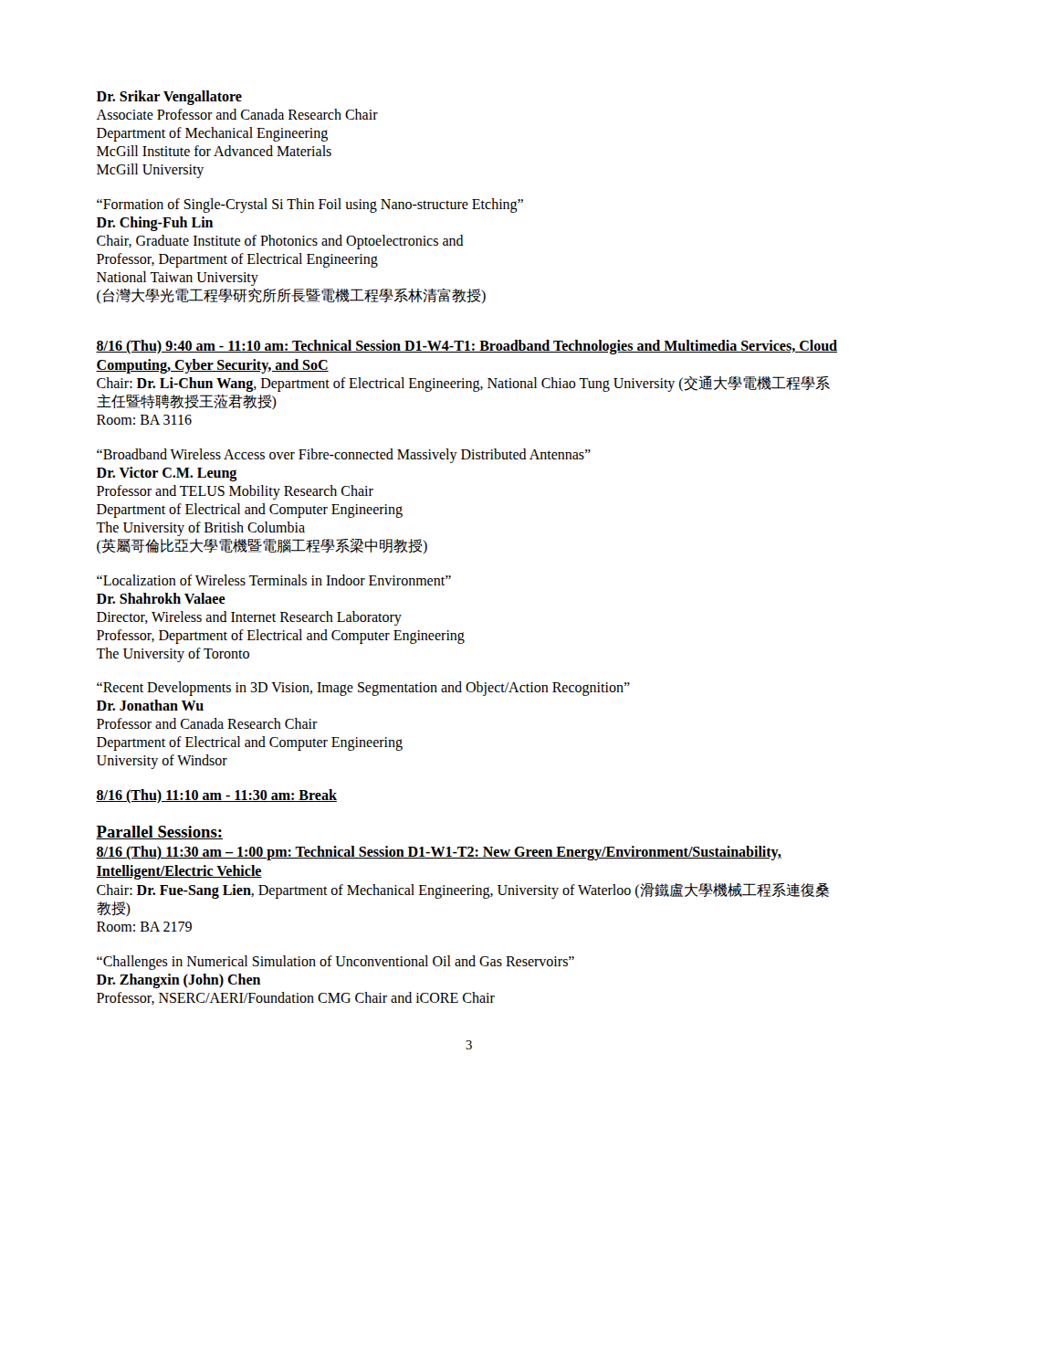Dr. Srikar Vengallatore
Associate Professor and Canada Research Chair
Department of Mechanical Engineering
McGill Institute for Advanced Materials
McGill University
“Formation of Single-Crystal Si Thin Foil using Nano-structure Etching”
Dr. Ching-Fuh Lin
Chair, Graduate Institute of Photonics and Optoelectronics and
Professor, Department of Electrical Engineering
National Taiwan University
(台灣大學光電工程學研究所所長暨電機工程學系林清富教授)
8/16 (Thu) 9:40 am - 11:10 am: Technical Session D1-W4-T1: Broadband Technologies and Multimedia Services, Cloud Computing, Cyber Security, and SoC
Chair: Dr. Li-Chun Wang, Department of Electrical Engineering, National Chiao Tung University (交通大學電機工程學系主任暨特聘教授王蒞君教授)
Room: BA 3116
“Broadband Wireless Access over Fibre-connected Massively Distributed Antennas”
Dr. Victor C.M. Leung
Professor and TELUS Mobility Research Chair
Department of Electrical and Computer Engineering
The University of British Columbia
(英屬哥倫比亞大學電機暨電腦工程學系梁中明教授)
“Localization of Wireless Terminals in Indoor Environment”
Dr. Shahrokh Valaee
Director, Wireless and Internet Research Laboratory
Professor, Department of Electrical and Computer Engineering
The University of Toronto
“Recent Developments in 3D Vision, Image Segmentation and Object/Action Recognition”
Dr. Jonathan Wu
Professor and Canada Research Chair
Department of Electrical and Computer Engineering
University of Windsor
8/16 (Thu) 11:10 am - 11:30 am: Break
Parallel Sessions:
8/16 (Thu) 11:30 am – 1:00 pm: Technical Session D1-W1-T2: New Green Energy/Environment/Sustainability, Intelligent/Electric Vehicle
Chair: Dr. Fue-Sang Lien, Department of Mechanical Engineering, University of Waterloo (滑鐵盧大學機械工程系連復桑教授)
Room: BA 2179
“Challenges in Numerical Simulation of Unconventional Oil and Gas Reservoirs”
Dr. Zhangxin (John) Chen
Professor, NSERC/AERI/Foundation CMG Chair and iCORE Chair
3